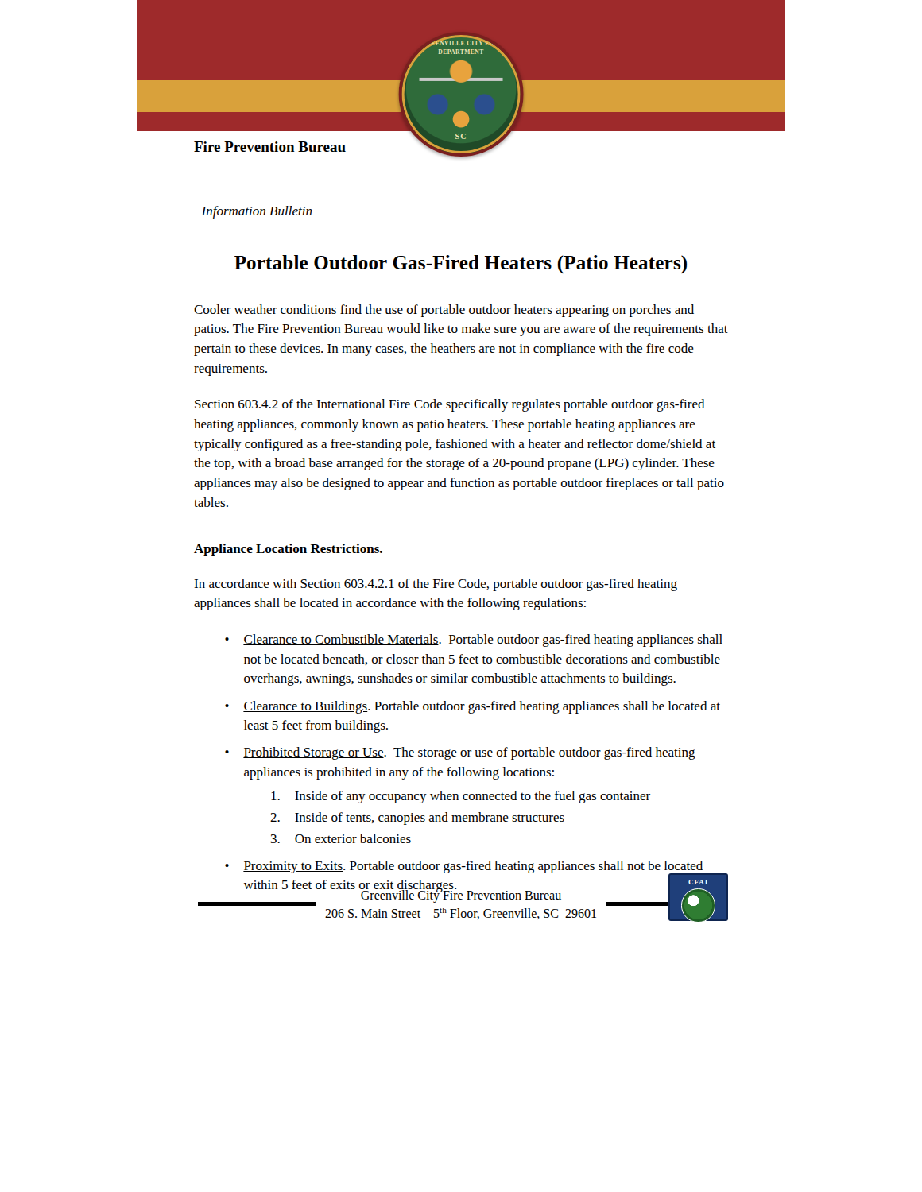Greenville City Fire Department
SC
Fire Prevention Bureau
Information Bulletin
Portable Outdoor Gas-Fired Heaters (Patio Heaters)
Cooler weather conditions find the use of portable outdoor heaters appearing on porches and patios. The Fire Prevention Bureau would like to make sure you are aware of the requirements that pertain to these devices. In many cases, the heathers are not in compliance with the fire code requirements.
Section 603.4.2 of the International Fire Code specifically regulates portable outdoor gas-fired heating appliances, commonly known as patio heaters. These portable heating appliances are typically configured as a free-standing pole, fashioned with a heater and reflector dome/shield at the top, with a broad base arranged for the storage of a 20-pound propane (LPG) cylinder. These appliances may also be designed to appear and function as portable outdoor fireplaces or tall patio tables.
Appliance Location Restrictions.
In accordance with Section 603.4.2.1 of the Fire Code, portable outdoor gas-fired heating appliances shall be located in accordance with the following regulations:
Clearance to Combustible Materials. Portable outdoor gas-fired heating appliances shall not be located beneath, or closer than 5 feet to combustible decorations and combustible overhangs, awnings, sunshades or similar combustible attachments to buildings.
Clearance to Buildings. Portable outdoor gas-fired heating appliances shall be located at least 5 feet from buildings.
Prohibited Storage or Use. The storage or use of portable outdoor gas-fired heating appliances is prohibited in any of the following locations:
Inside of any occupancy when connected to the fuel gas container
Inside of tents, canopies and membrane structures
On exterior balconies
Proximity to Exits. Portable outdoor gas-fired heating appliances shall not be located within 5 feet of exits or exit discharges.
Greenville City Fire Prevention Bureau
206 S. Main Street – 5th Floor, Greenville, SC 29601
CFAI